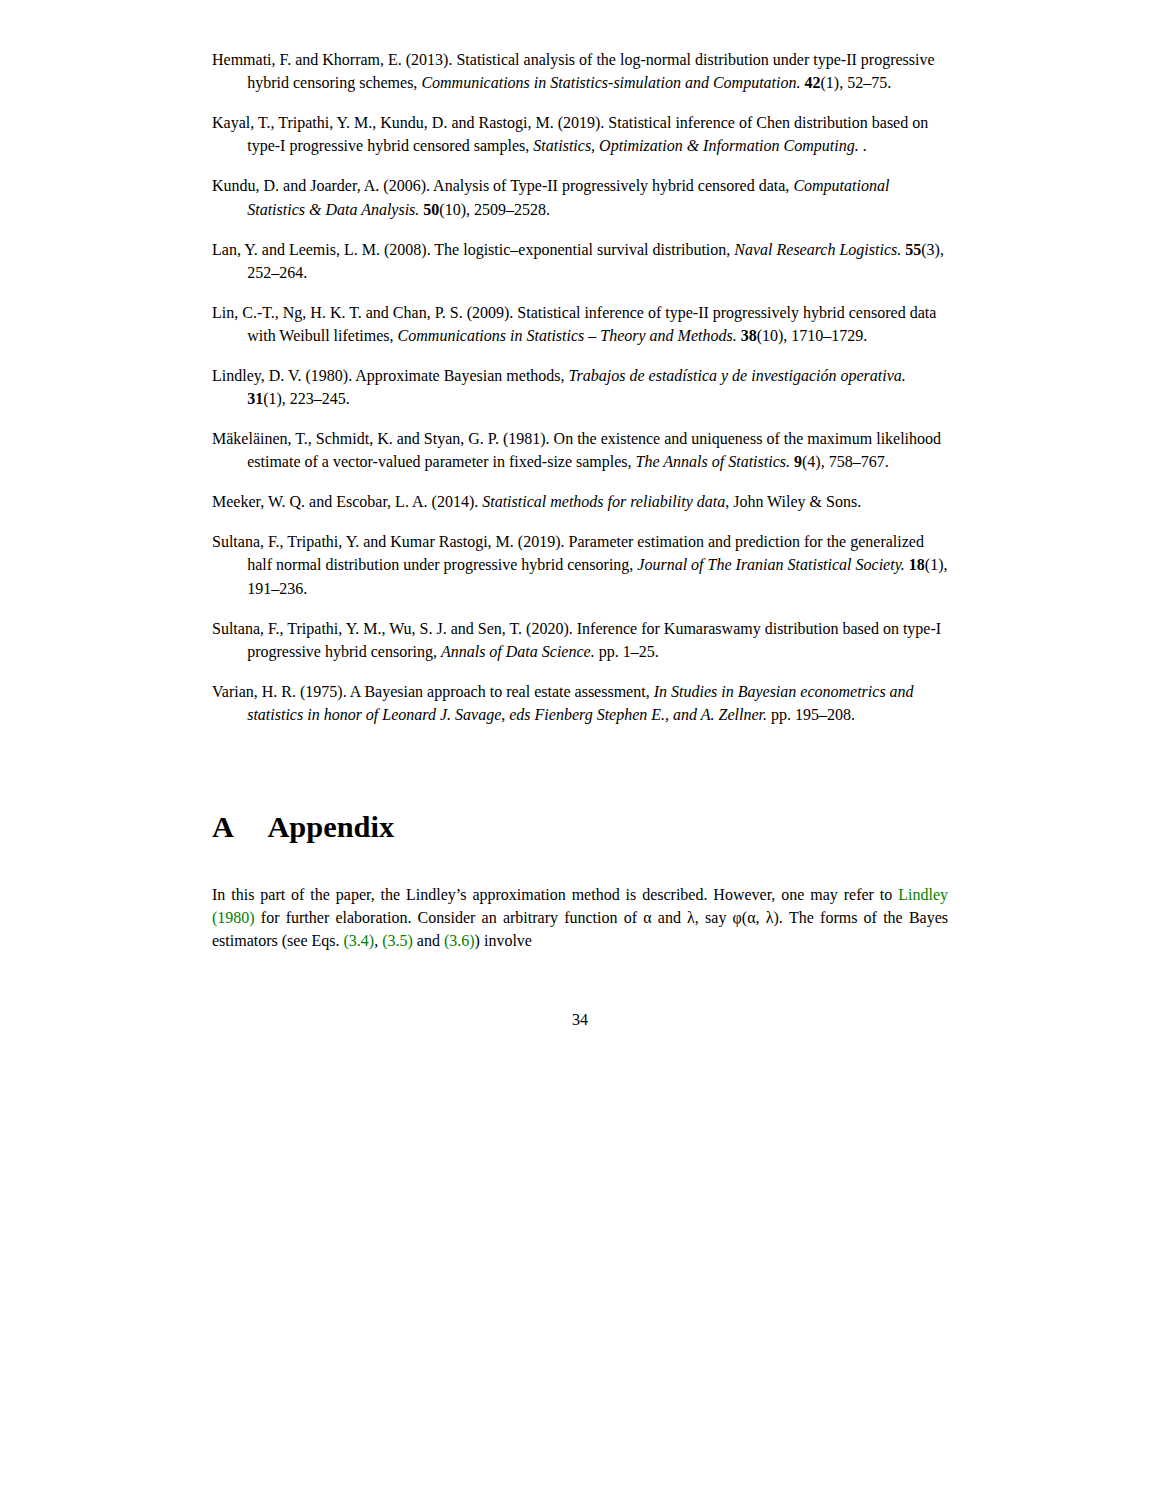Hemmati, F. and Khorram, E. (2013). Statistical analysis of the log-normal distribution under type-II progressive hybrid censoring schemes, Communications in Statistics-simulation and Computation. 42(1), 52–75.
Kayal, T., Tripathi, Y. M., Kundu, D. and Rastogi, M. (2019). Statistical inference of Chen distribution based on type-I progressive hybrid censored samples, Statistics, Optimization & Information Computing. .
Kundu, D. and Joarder, A. (2006). Analysis of Type-II progressively hybrid censored data, Computational Statistics & Data Analysis. 50(10), 2509–2528.
Lan, Y. and Leemis, L. M. (2008). The logistic–exponential survival distribution, Naval Research Logistics. 55(3), 252–264.
Lin, C.-T., Ng, H. K. T. and Chan, P. S. (2009). Statistical inference of type-II progressively hybrid censored data with Weibull lifetimes, Communications in Statistics – Theory and Methods. 38(10), 1710–1729.
Lindley, D. V. (1980). Approximate Bayesian methods, Trabajos de estadística y de investigación operativa. 31(1), 223–245.
Mäkeläinen, T., Schmidt, K. and Styan, G. P. (1981). On the existence and uniqueness of the maximum likelihood estimate of a vector-valued parameter in fixed-size samples, The Annals of Statistics. 9(4), 758–767.
Meeker, W. Q. and Escobar, L. A. (2014). Statistical methods for reliability data, John Wiley & Sons.
Sultana, F., Tripathi, Y. and Kumar Rastogi, M. (2019). Parameter estimation and prediction for the generalized half normal distribution under progressive hybrid censoring, Journal of The Iranian Statistical Society. 18(1), 191–236.
Sultana, F., Tripathi, Y. M., Wu, S. J. and Sen, T. (2020). Inference for Kumaraswamy distribution based on type-I progressive hybrid censoring, Annals of Data Science. pp. 1–25.
Varian, H. R. (1975). A Bayesian approach to real estate assessment, In Studies in Bayesian econometrics and statistics in honor of Leonard J. Savage, eds Fienberg Stephen E., and A. Zellner. pp. 195–208.
AAppendix
In this part of the paper, the Lindley’s approximation method is described. However, one may refer to Lindley (1980) for further elaboration. Consider an arbitrary function of α and λ, say φ(α, λ). The forms of the Bayes estimators (see Eqs. (3.4), (3.5) and (3.6)) involve
34